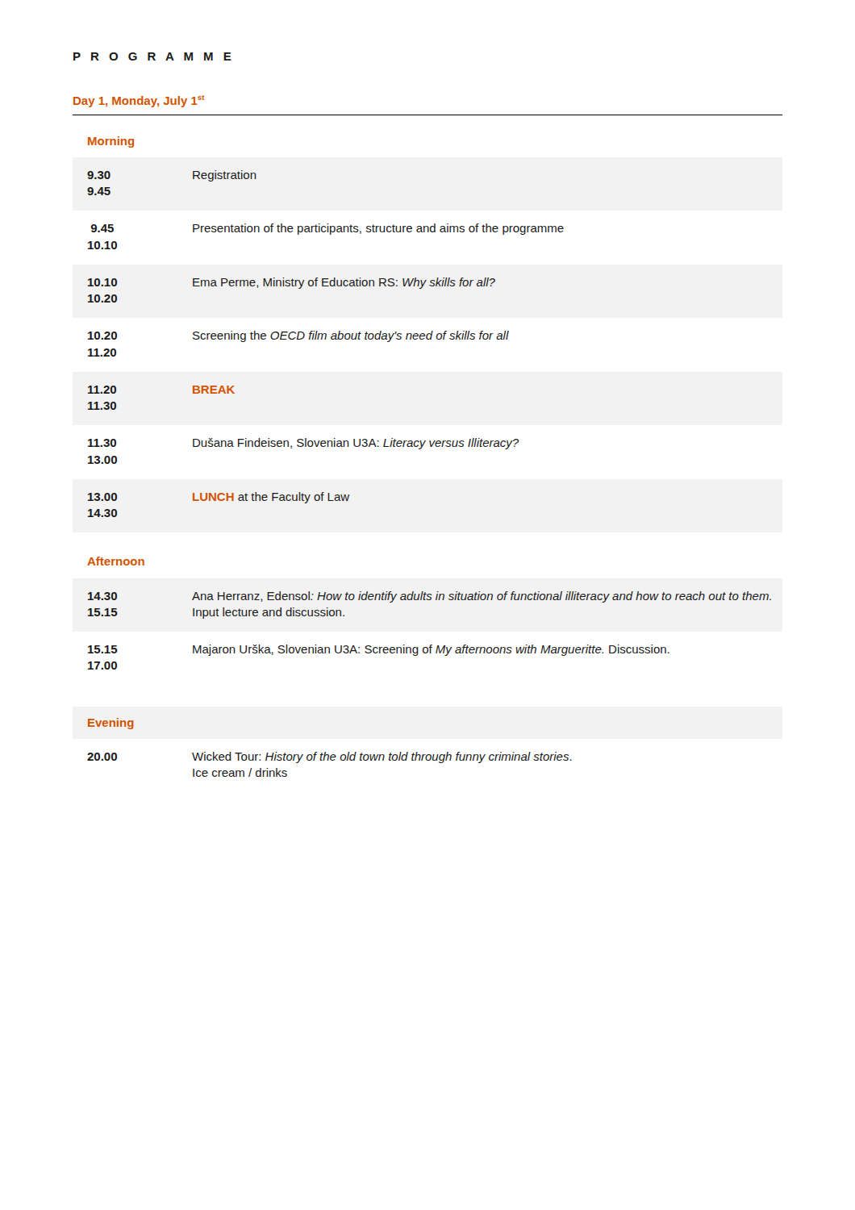P R O G R A M M E
Day 1, Monday, July 1st
Morning
| 9.30 9.45 | Registration |
| 9.45 10.10 | Presentation of the participants, structure and aims of the programme |
| 10.10 10.20 | Ema Perme, Ministry of Education RS: Why skills for all? |
| 10.20 11.20 | Screening the OECD film about today's need of skills for all |
| 11.20 11.30 | BREAK |
| 11.30 13.00 | Dušana Findeisen, Slovenian U3A: Literacy versus Illiteracy? |
| 13.00 14.30 | LUNCH at the Faculty of Law |
Afternoon
| 14.30 15.15 | Ana Herranz, Edensol : How to identify adults in situation of functional illiteracy and how to reach out to them. Input lecture and discussion. |
| 15.15 17.00 | Majaron Urška, Slovenian U3A: Screening of My afternoons with Margueritte. Discussion. |
| Evening |
| 20.00 | Wicked Tour: History of the old town told through funny criminal stories . Ice cream / drinks |